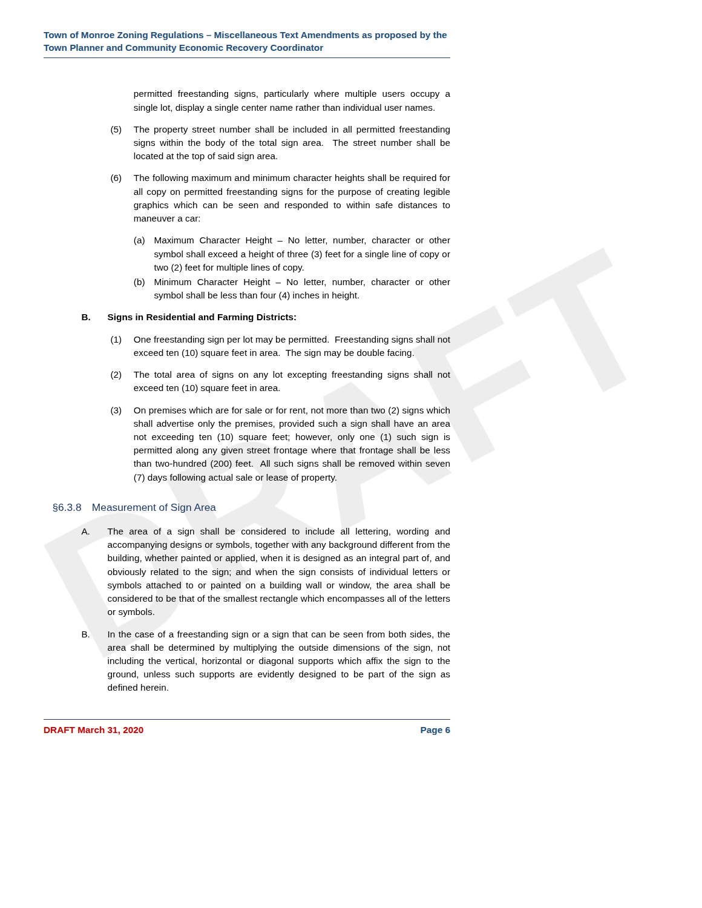DRAFT
Town of Monroe Zoning Regulations – Miscellaneous Text Amendments as proposed by the Town Planner and Community Economic Recovery Coordinator
permitted freestanding signs, particularly where multiple users occupy a single lot, display a single center name rather than individual user names.
(5) The property street number shall be included in all permitted freestanding signs within the body of the total sign area. The street number shall be located at the top of said sign area.
(6) The following maximum and minimum character heights shall be required for all copy on permitted freestanding signs for the purpose of creating legible graphics which can be seen and responded to within safe distances to maneuver a car:
(a) Maximum Character Height – No letter, number, character or other symbol shall exceed a height of three (3) feet for a single line of copy or two (2) feet for multiple lines of copy.
(b) Minimum Character Height – No letter, number, character or other symbol shall be less than four (4) inches in height.
B. Signs in Residential and Farming Districts:
(1) One freestanding sign per lot may be permitted. Freestanding signs shall not exceed ten (10) square feet in area. The sign may be double facing.
(2) The total area of signs on any lot excepting freestanding signs shall not exceed ten (10) square feet in area.
(3) On premises which are for sale or for rent, not more than two (2) signs which shall advertise only the premises, provided such a sign shall have an area not exceeding ten (10) square feet; however, only one (1) such sign is permitted along any given street frontage where that frontage shall be less than two-hundred (200) feet. All such signs shall be removed within seven (7) days following actual sale or lease of property.
§6.3.8 Measurement of Sign Area
A. The area of a sign shall be considered to include all lettering, wording and accompanying designs or symbols, together with any background different from the building, whether painted or applied, when it is designed as an integral part of, and obviously related to the sign; and when the sign consists of individual letters or symbols attached to or painted on a building wall or window, the area shall be considered to be that of the smallest rectangle which encompasses all of the letters or symbols.
B. In the case of a freestanding sign or a sign that can be seen from both sides, the area shall be determined by multiplying the outside dimensions of the sign, not including the vertical, horizontal or diagonal supports which affix the sign to the ground, unless such supports are evidently designed to be part of the sign as defined herein.
DRAFT March 31, 2020 Page 6